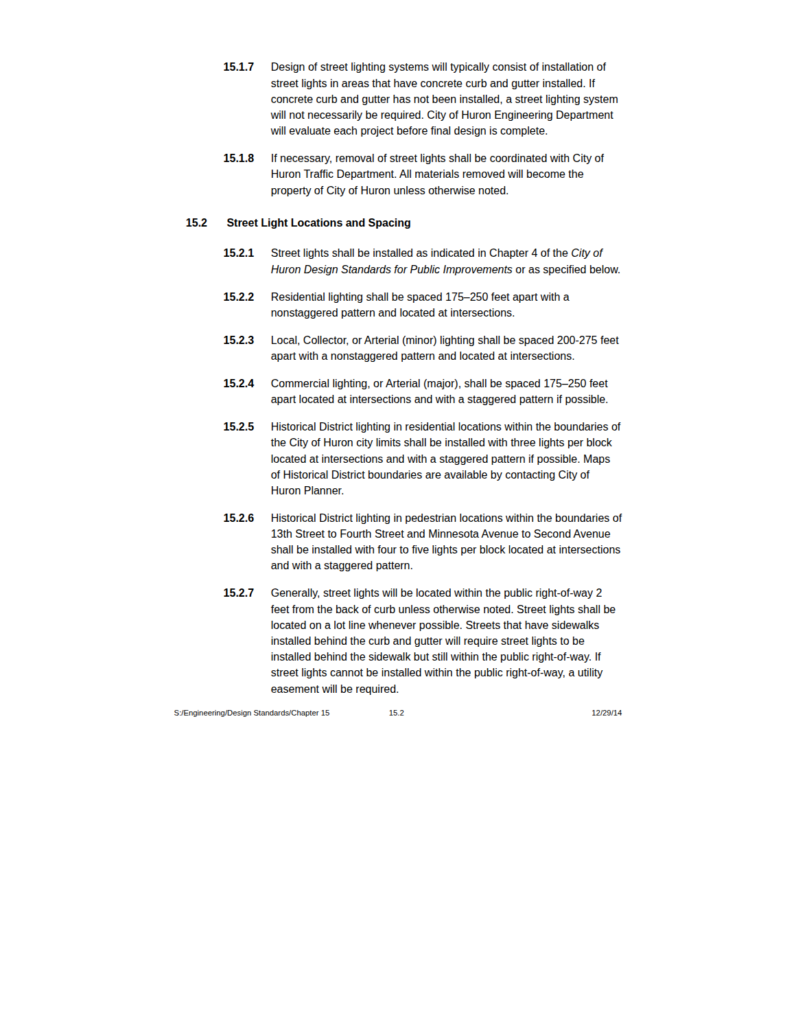15.1.7
Design of street lighting systems will typically consist of installation of street lights in areas that have concrete curb and gutter installed. If concrete curb and gutter has not been installed, a street lighting system will not necessarily be required. City of Huron Engineering Department will evaluate each project before final design is complete.
15.1.8
If necessary, removal of street lights shall be coordinated with City of Huron Traffic Department. All materials removed will become the property of City of Huron unless otherwise noted.
15.2
Street Light Locations and Spacing
15.2.1
Street lights shall be installed as indicated in Chapter 4 of the City of Huron Design Standards for Public Improvements or as specified below.
15.2.2
Residential lighting shall be spaced 175–250 feet apart with a nonstaggered pattern and located at intersections.
15.2.3
Local, Collector, or Arterial (minor) lighting shall be spaced 200-275 feet apart with a nonstaggered pattern and located at intersections.
15.2.4
Commercial lighting, or Arterial (major), shall be spaced 175–250 feet apart located at intersections and with a staggered pattern if possible.
15.2.5
Historical District lighting in residential locations within the boundaries of the City of Huron city limits shall be installed with three lights per block located at intersections and with a staggered pattern if possible. Maps of Historical District boundaries are available by contacting City of Huron Planner.
15.2.6
Historical District lighting in pedestrian locations within the boundaries of 13th Street to Fourth Street and Minnesota Avenue to Second Avenue shall be installed with four to five lights per block located at intersections and with a staggered pattern.
15.2.7
Generally, street lights will be located within the public right-of-way 2 feet from the back of curb unless otherwise noted. Street lights shall be located on a lot line whenever possible. Streets that have sidewalks installed behind the curb and gutter will require street lights to be installed behind the sidewalk but still within the public right-of-way. If street lights cannot be installed within the public right-of-way, a utility easement will be required.
S:/Engineering/Design Standards/Chapter 15
15.2
12/29/14